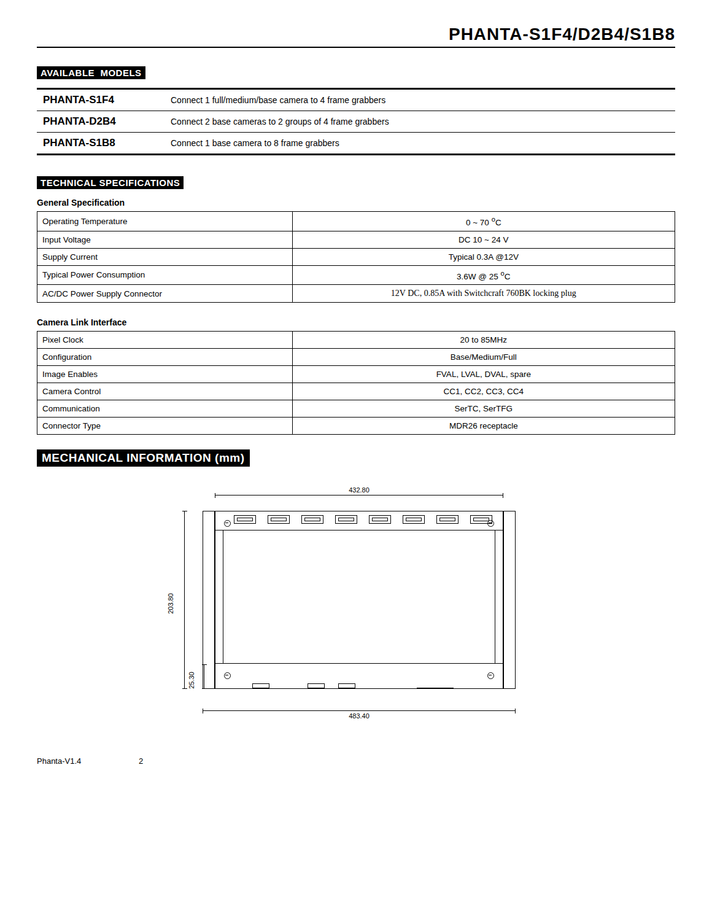PHANTA-S1F4/D2B4/S1B8
AVAILABLE MODELS
| PHANTA-S1F4 | Connect 1 full/medium/base camera to 4 frame grabbers |
| PHANTA-D2B4 | Connect 2 base cameras to 2 groups of 4 frame grabbers |
| PHANTA-S1B8 | Connect 1 base camera to 8 frame grabbers |
TECHNICAL SPECIFICATIONS
General Specification
| Operating Temperature | 0 ~ 70 o C |
| Input Voltage | DC 10 ~ 24 V |
| Supply Current | Typical 0.3A @12V |
| Typical Power Consumption | 3.6W @ 25 o C |
| AC/DC Power Supply Connector | 12V DC, 0.85A with Switchcraft 760BK locking plug |
Camera Link Interface
| Pixel Clock | 20 to 85MHz |
| Configuration | Base/Medium/Full |
| Image Enables | FVAL, LVAL, DVAL, spare |
| Camera Control | CC1, CC2, CC3, CC4 |
| Communication | SerTC, SerTFG |
| Connector Type | MDR26 receptacle |
MECHANICAL INFORMATION (mm)
432.80
203.80
25.30
483.40
Phanta-V1.4 2